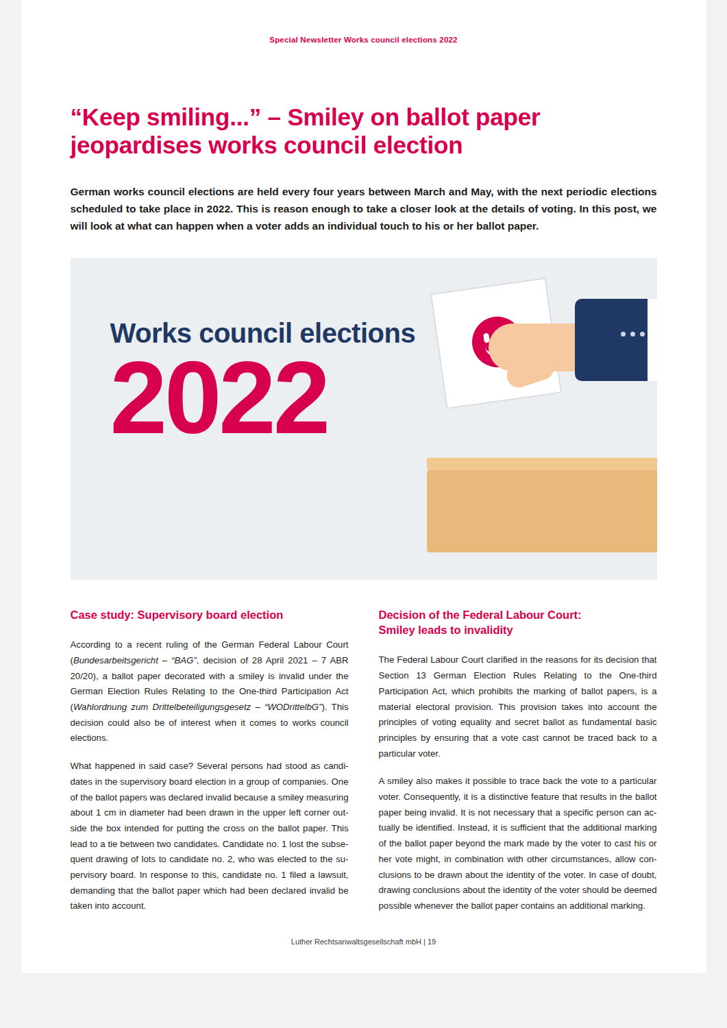Special Newsletter Works council elections 2022
“Keep smiling...” – Smiley on ballot paper
jeopardises works council election
German works council elections are held every four years between March and May, with the next periodic elections scheduled to take place in 2022. This is reason enough to take a closer look at the details of voting. In this post, we will look at what can happen when a voter adds an individual touch to his or her ballot paper.
Works council elections
2022
Case study: Supervisory board election
According to a recent ruling of the German Federal Labour Court (Bundesarbeitsgericht – “BAG”, decision of 28 April 2021 – 7 ABR 20/20), a ballot paper decorated with a smiley is invalid under the German Election Rules Relating to the One-third Participation Act (Wahlordnung zum Drittelbeteiligungsgesetz – “WODrittelbG”). This decision could also be of interest when it comes to works council elections.
What happened in said case? Several persons had stood as candidates in the supervisory board election in a group of companies. One of the ballot papers was declared invalid because a smiley measuring about 1 cm in diameter had been drawn in the upper left corner outside the box intended for putting the cross on the ballot paper. This lead to a tie between two candidates. Candidate no. 1 lost the subsequent drawing of lots to candidate no. 2, who was elected to the supervisory board. In response to this, candidate no. 1 filed a lawsuit, demanding that the ballot paper which had been declared invalid be taken into account.
Decision of the Federal Labour Court:
Smiley leads to invalidity
The Federal Labour Court clarified in the reasons for its decision that Section 13 German Election Rules Relating to the One-third Participation Act, which prohibits the marking of ballot papers, is a material electoral provision. This provision takes into account the principles of voting equality and secret ballot as fundamental basic principles by ensuring that a vote cast cannot be traced back to a particular voter.
A smiley also makes it possible to trace back the vote to a particular voter. Consequently, it is a distinctive feature that results in the ballot paper being invalid. It is not necessary that a specific person can actually be identified. Instead, it is sufficient that the additional marking of the ballot paper beyond the mark made by the voter to cast his or her vote might, in combination with other circumstances, allow conclusions to be drawn about the identity of the voter. In case of doubt, drawing conclusions about the identity of the voter should be deemed possible whenever the ballot paper contains an additional marking.
Luther Rechtsanwaltsgesellschaft mbH | 19